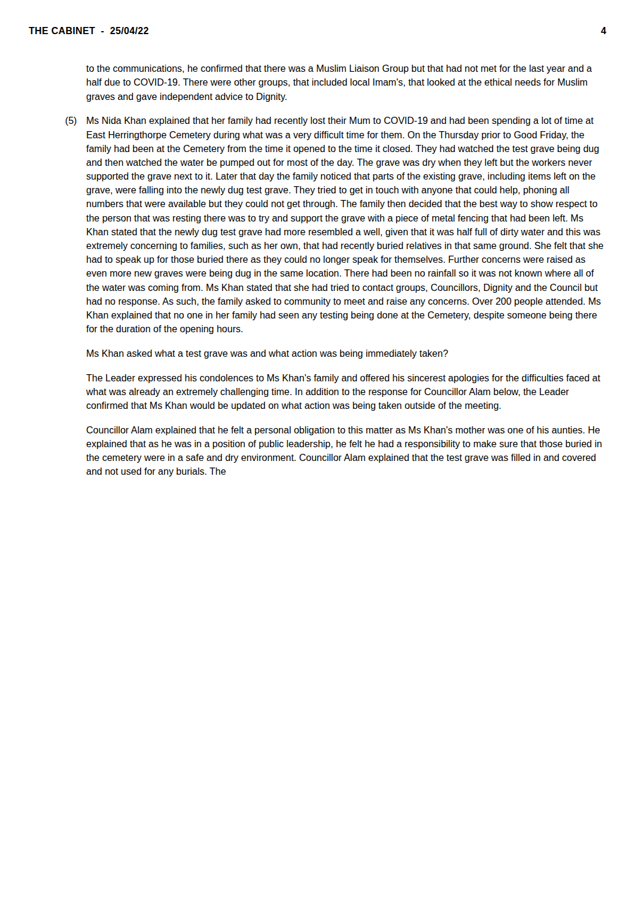THE CABINET - 25/04/22 4
to the communications, he confirmed that there was a Muslim Liaison Group but that had not met for the last year and a half due to COVID-19. There were other groups, that included local Imam's, that looked at the ethical needs for Muslim graves and gave independent advice to Dignity.
(5)
Ms Nida Khan explained that her family had recently lost their Mum to COVID-19 and had been spending a lot of time at East Herringthorpe Cemetery during what was a very difficult time for them. On the Thursday prior to Good Friday, the family had been at the Cemetery from the time it opened to the time it closed. They had watched the test grave being dug and then watched the water be pumped out for most of the day. The grave was dry when they left but the workers never supported the grave next to it. Later that day the family noticed that parts of the existing grave, including items left on the grave, were falling into the newly dug test grave. They tried to get in touch with anyone that could help, phoning all numbers that were available but they could not get through. The family then decided that the best way to show respect to the person that was resting there was to try and support the grave with a piece of metal fencing that had been left. Ms Khan stated that the newly dug test grave had more resembled a well, given that it was half full of dirty water and this was extremely concerning to families, such as her own, that had recently buried relatives in that same ground. She felt that she had to speak up for those buried there as they could no longer speak for themselves. Further concerns were raised as even more new graves were being dug in the same location. There had been no rainfall so it was not known where all of the water was coming from. Ms Khan stated that she had tried to contact groups, Councillors, Dignity and the Council but had no response. As such, the family asked to community to meet and raise any concerns. Over 200 people attended. Ms Khan explained that no one in her family had seen any testing being done at the Cemetery, despite someone being there for the duration of the opening hours.
Ms Khan asked what a test grave was and what action was being immediately taken?
The Leader expressed his condolences to Ms Khan's family and offered his sincerest apologies for the difficulties faced at what was already an extremely challenging time. In addition to the response for Councillor Alam below, the Leader confirmed that Ms Khan would be updated on what action was being taken outside of the meeting.
Councillor Alam explained that he felt a personal obligation to this matter as Ms Khan's mother was one of his aunties. He explained that as he was in a position of public leadership, he felt he had a responsibility to make sure that those buried in the cemetery were in a safe and dry environment. Councillor Alam explained that the test grave was filled in and covered and not used for any burials. The